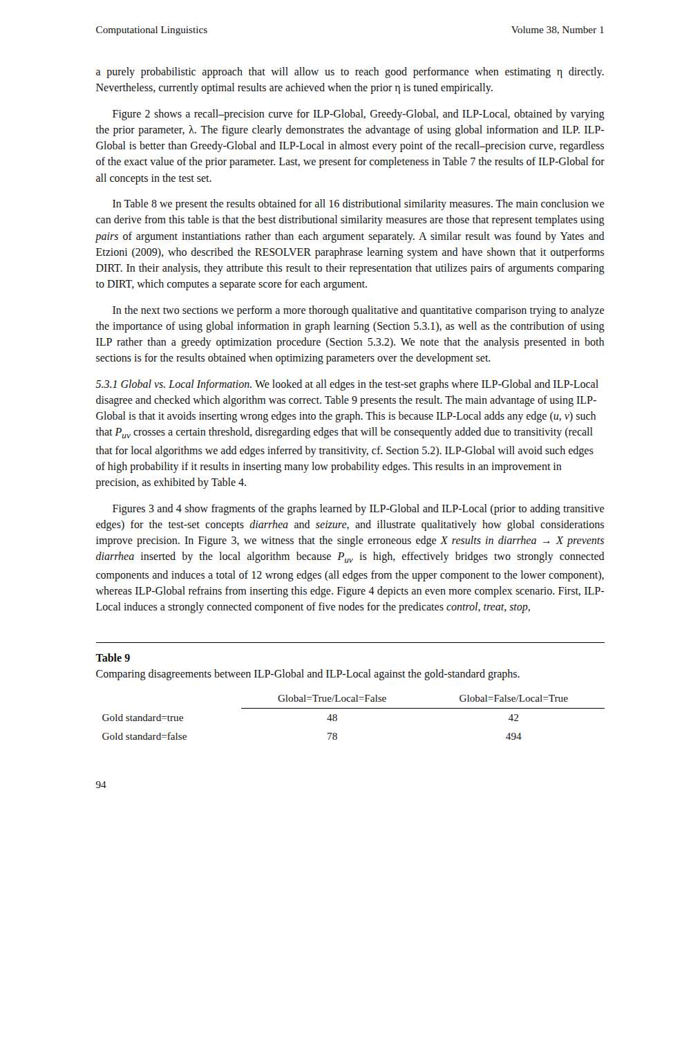Computational Linguistics Volume 38, Number 1
a purely probabilistic approach that will allow us to reach good performance when estimating η directly. Nevertheless, currently optimal results are achieved when the prior η is tuned empirically.
Figure 2 shows a recall–precision curve for ILP-Global, Greedy-Global, and ILP-Local, obtained by varying the prior parameter, λ. The figure clearly demonstrates the advantage of using global information and ILP. ILP-Global is better than Greedy-Global and ILP-Local in almost every point of the recall–precision curve, regardless of the exact value of the prior parameter. Last, we present for completeness in Table 7 the results of ILP-Global for all concepts in the test set.
In Table 8 we present the results obtained for all 16 distributional similarity measures. The main conclusion we can derive from this table is that the best distributional similarity measures are those that represent templates using pairs of argument instantiations rather than each argument separately. A similar result was found by Yates and Etzioni (2009), who described the RESOLVER paraphrase learning system and have shown that it outperforms DIRT. In their analysis, they attribute this result to their representation that utilizes pairs of arguments comparing to DIRT, which computes a separate score for each argument.
In the next two sections we perform a more thorough qualitative and quantitative comparison trying to analyze the importance of using global information in graph learning (Section 5.3.1), as well as the contribution of using ILP rather than a greedy optimization procedure (Section 5.3.2). We note that the analysis presented in both sections is for the results obtained when optimizing parameters over the development set.
5.3.1 Global vs. Local Information.
We looked at all edges in the test-set graphs where ILP-Global and ILP-Local disagree and checked which algorithm was correct. Table 9 presents the result. The main advantage of using ILP-Global is that it avoids inserting wrong edges into the graph. This is because ILP-Local adds any edge (u, v) such that Puv crosses a certain threshold, disregarding edges that will be consequently added due to transitivity (recall that for local algorithms we add edges inferred by transitivity, cf. Section 5.2). ILP-Global will avoid such edges of high probability if it results in inserting many low probability edges. This results in an improvement in precision, as exhibited by Table 4.
Figures 3 and 4 show fragments of the graphs learned by ILP-Global and ILP-Local (prior to adding transitive edges) for the test-set concepts diarrhea and seizure, and illustrate qualitatively how global considerations improve precision. In Figure 3, we witness that the single erroneous edge X results in diarrhea → X prevents diarrhea inserted by the local algorithm because Puv is high, effectively bridges two strongly connected components and induces a total of 12 wrong edges (all edges from the upper component to the lower component), whereas ILP-Global refrains from inserting this edge. Figure 4 depicts an even more complex scenario. First, ILP-Local induces a strongly connected component of five nodes for the predicates control, treat, stop,
Table 9 Comparing disagreements between ILP-Global and ILP-Local against the gold-standard graphs.
| | Global=True/Local=False | Global=False/Local=True |
| --- | --- | --- |
| Gold standard=true | 48 | 42 |
| Gold standard=false | 78 | 494 |
94